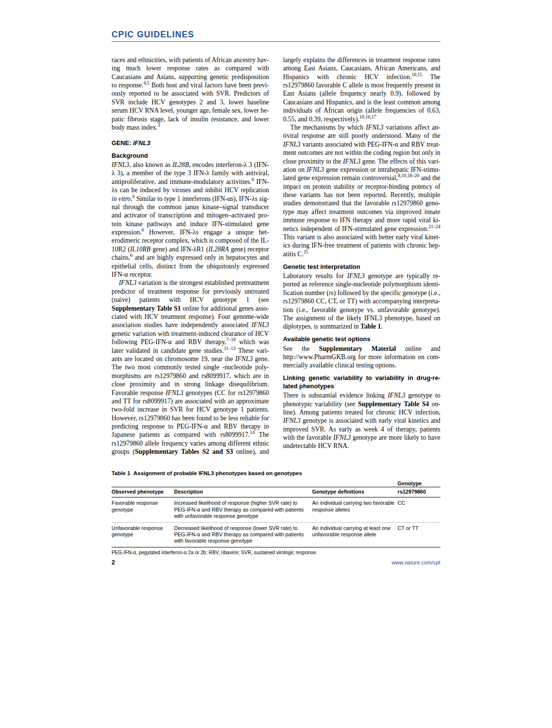CPIC Guidelines
races and ethnicities, with patients of African ancestry having much lower response rates as compared with Caucasians and Asians, supporting genetic predisposition to response.4,5 Both host and viral factors have been previously reported to be associated with SVR. Predictors of SVR include HCV genotypes 2 and 3, lower baseline serum HCV RNA level, younger age, female sex, lower hepatic fibrosis stage, lack of insulin resistance, and lower body mass index.3
GENE: IFNL3
Background
IFNL3, also known as IL28B, encodes interferon-λ 3 (IFN-λ 3), a member of the type 3 IFN-λ family with antiviral, antiproliferative, and immune-modulatory activities.6 IFN-λs can be induced by viruses and inhibit HCV replication in vitro.6 Similar to type 1 interferons (IFN-αs), IFN-λs signal through the common janus kinase–signal transducer and activator of transcription and mitogen–activated protein kinase pathways and induce IFN-stimulated gene expression.6 However, IFN-λs engage a unique heterodimeric receptor complex, which is composed of the IL-10R2 (IL10RB gene) and IFN-λR1 (IL28RA gene) receptor chains,6 and are highly expressed only in hepatocytes and epithelial cells, distinct from the ubiquitously expressed IFN-α receptor.
IFNL3 variation is the strongest established pretreatment predictor of treatment response for previously untreated (naive) patients with HCV genotype 1 (see Supplementary Table S1 online for additional genes associated with HCV treatment response). Four genome-wide association studies have independently associated IFNL3 genetic variation with treatment-induced clearance of HCV following PEG-IFN-α and RBV therapy,7–10 which was later validated in candidate gene studies.11–13 These variants are located on chromosome 19, near the IFNL3 gene. The two most commonly tested single -nucleotide polymorphisms are rs12979860 and rs8099917, which are in close proximity and in strong linkage disequilibrium. Favorable response IFNL3 genotypes (CC for rs12979860 and TT for rs8099917) are associated with an approximate two-fold increase in SVR for HCV genotype 1 patients. However, rs12979860 has been found to be less reliable for predicting response to PEG-IFN-α and RBV therapy in Japanese patients as compared with rs8099917.14 The rs12979860 allele frequency varies among different ethnic groups (Supplementary Tables S2 and S3 online), and largely explains the differences in treatment response rates among East Asians, Caucasians, African Americans, and Hispanics with chronic HCV infection.10,15 The rs12979860 favorable C allele is most frequently present in East Asians (allele frequency nearly 0.9), followed by Caucasians and Hispanics, and is the least common among individuals of African origin (allele frequencies of 0.63, 0.55, and 0.39, respectively).10,16,17
The mechanisms by which IFNL3 variations affect antiviral response are still poorly understood. Many of the IFNL3 variants associated with PEG-IFN-α and RBV treatment outcomes are not within the coding region but only in close proximity to the IFNL3 gene. The effects of this variation on IFNL3 gene expression or intrahepatic IFN-stimulated gene expression remain controversial,8,10,18–20 and the impact on protein stability or receptor-binding potency of these variants has not been reported. Recently, multiple studies demonstrated that the favorable rs12979860 genotype may affect treatment outcomes via improved innate immune response to IFN therapy and more rapid viral kinetics independent of IFN-stimulated gene expression.21–24 This variant is also associated with better early viral kinetics during IFN-free treatment of patients with chronic hepatitis C.25
Genetic test interpretation
Laboratory results for IFNL3 genotype are typically reported as reference single-nucleotide polymorphism identification number (rs) followed by the specific genotype (i.e., rs12979860 CC, CT, or TT) with accompanying interpretation (i.e., favorable genotype vs. unfavorable genotype). The assignment of the likely IFNL3 phenotype, based on diplotypes, is summarized in Table 1.
Available genetic test options
See the Supplementary Material online and http://www.PharmGKB.org for more information on commercially available clinical testing options.
Linking genetic variability to variability in drug-related phenotypes
There is substantial evidence linking IFNL3 genotype to phenotypic variability (see Supplementary Table S4 online). Among patients treated for chronic HCV infection, IFNL3 genotype is associated with early viral kinetics and improved SVR. As early as week 4 of therapy, patients with the favorable IFNL3 genotype are more likely to have undetectable HCV RNA.
Table 1 Assignment of probable IFNL3 phenotypes based on genotypes
| | | | Genotype |
| --- | --- | --- | --- |
| Observed phenotype | Description | Genotype definitions | rs12979860 |
| Favorable response genotype | Increased likelihood of response (higher SVR rate) to PEG-IFN-α and RBV therapy as compared with patients with unfavorable response genotype | An individual carrying two favorable response alleles | CC |
| Unfavorable response genotype | Decreased likelihood of response (lower SVR rate) to PEG-IFN-α and RBV therapy as compared with patients with favorable response genotype | An individual carrying at least one unfavorable response allele | CT or TT |
PEG-IFN-α, pegylated interferon-α 2a or 2b; RBV, ribavirin; SVR, sustained virologic response.
2
www.nature.com/cpt